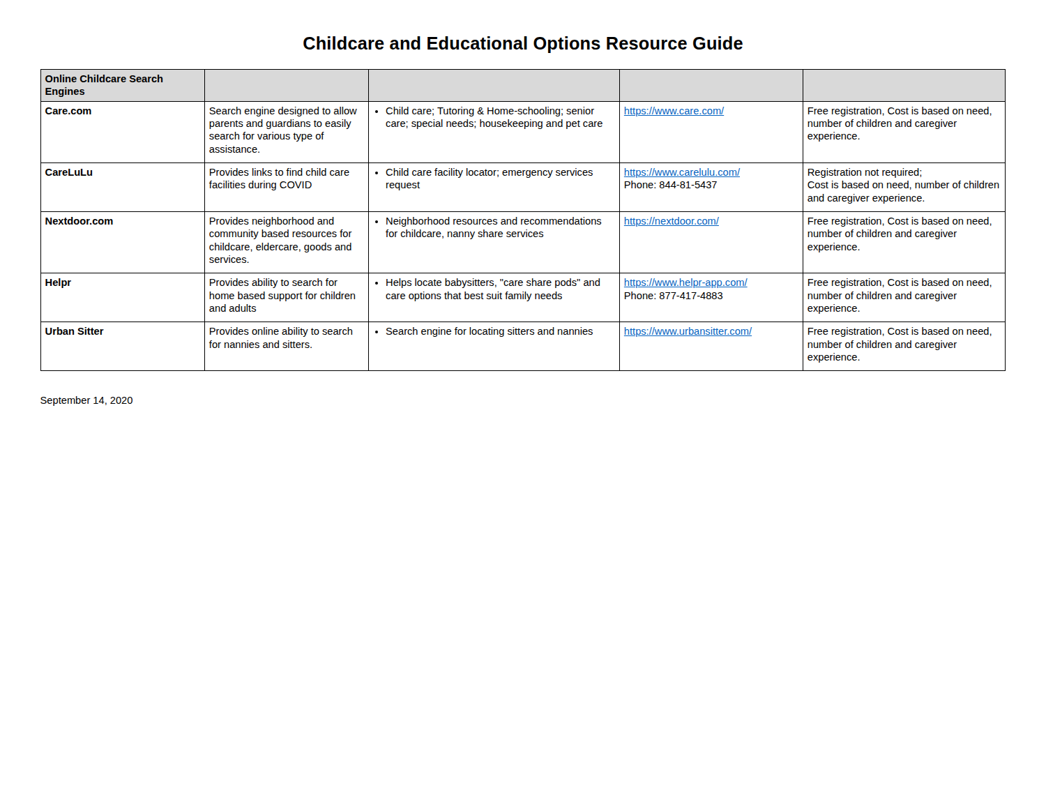Childcare and Educational Options Resource Guide
| Online Childcare Search Engines | | | | |
| Care.com | Search engine designed to allow parents and guardians to easily search for various type of assistance. | Child care; Tutoring & Home-schooling; senior care; special needs; housekeeping and pet care | https://www.care.com/ | Free registration, Cost is based on need, number of children and caregiver experience. |
| CareLuLu | Provides links to find child care facilities during COVID | Child care facility locator; emergency services request | https://www.carelulu.com/ Phone: 844-81-5437 | Registration not required; Cost is based on need, number of children and caregiver experience. |
| Nextdoor.com | Provides neighborhood and community based resources for childcare, eldercare, goods and services. | Neighborhood resources and recommendations for childcare, nanny share services | https://nextdoor.com/ | Free registration, Cost is based on need, number of children and caregiver experience. |
| Helpr | Provides ability to search for home based support for children and adults | Helps locate babysitters, "care share pods" and care options that best suit family needs | https://www.helpr-app.com/ Phone: 877-417-4883 | Free registration, Cost is based on need, number of children and caregiver experience. |
| Urban Sitter | Provides online ability to search for nannies and sitters. | Search engine for locating sitters and nannies | https://www.urbansitter.com/ | Free registration, Cost is based on need, number of children and caregiver experience. |
September 14, 2020